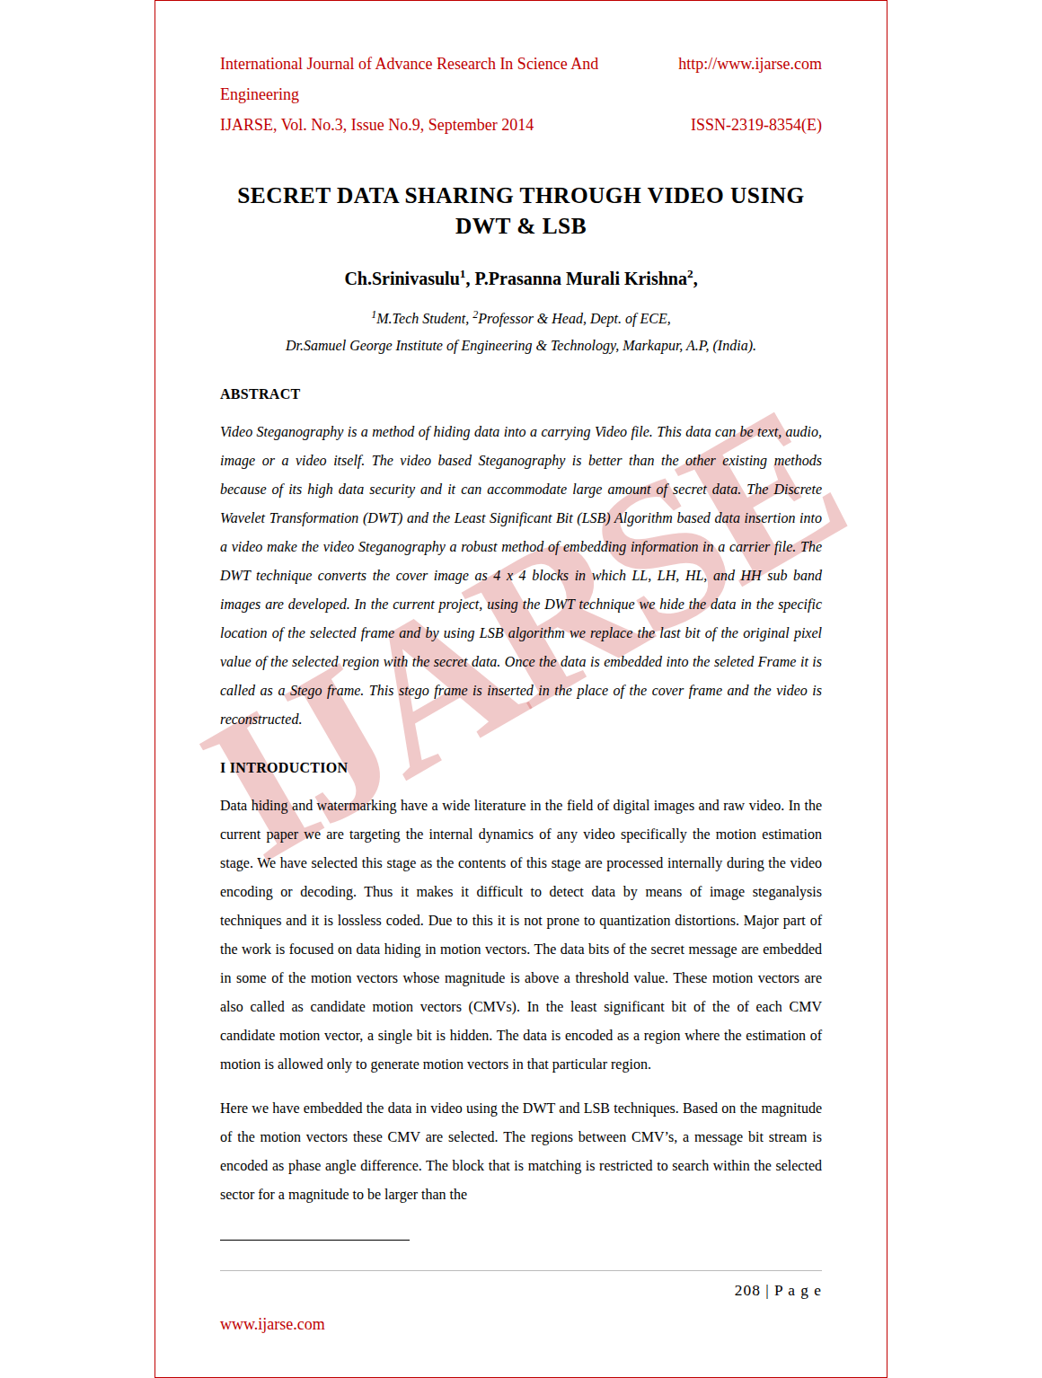IJARSE
International Journal of Advance Research In Science And Engineering http://www.ijarse.com
IJARSE, Vol. No.3, Issue No.9, September 2014 ISSN-2319-8354(E)
SECRET DATA SHARING THROUGH VIDEO USING
DWT & LSB
Ch.Srinivasulu1, P.Prasanna Murali Krishna2,
1M.Tech Student, 2Professor & Head, Dept. of ECE,
Dr.Samuel George Institute of Engineering & Technology, Markapur, A.P, (India).
ABSTRACT
Video Steganography is a method of hiding data into a carrying Video file. This data can be text, audio, image or a video itself. The video based Steganography is better than the other existing methods because of its high data security and it can accommodate large amount of secret data. The Discrete Wavelet Transformation (DWT) and the Least Significant Bit (LSB) Algorithm based data insertion into a video make the video Steganography a robust method of embedding information in a carrier file. The DWT technique converts the cover image as 4 x 4 blocks in which LL, LH, HL, and HH sub band images are developed. In the current project, using the DWT technique we hide the data in the specific location of the selected frame and by using LSB algorithm we replace the last bit of the original pixel value of the selected region with the secret data. Once the data is embedded into the seleted Frame it is called as a Stego frame. This stego frame is inserted in the place of the cover frame and the video is reconstructed.
I INTRODUCTION
Data hiding and watermarking have a wide literature in the field of digital images and raw video. In the current paper we are targeting the internal dynamics of any video specifically the motion estimation stage. We have selected this stage as the contents of this stage are processed internally during the video encoding or decoding. Thus it makes it difficult to detect data by means of image steganalysis techniques and it is lossless coded. Due to this it is not prone to quantization distortions. Major part of the work is focused on data hiding in motion vectors. The data bits of the secret message are embedded in some of the motion vectors whose magnitude is above a threshold value. These motion vectors are also called as candidate motion vectors (CMVs). In the least significant bit of the of each CMV candidate motion vector, a single bit is hidden. The data is encoded as a region where the estimation of motion is allowed only to generate motion vectors in that particular region.
Here we have embedded the data in video using the DWT and LSB techniques. Based on the magnitude of the motion vectors these CMV are selected. The regions between CMV’s, a message bit stream is encoded as phase angle difference. The block that is matching is restricted to search within the selected sector for a magnitude to be larger than the
208 | P a g e
www.ijarse.com